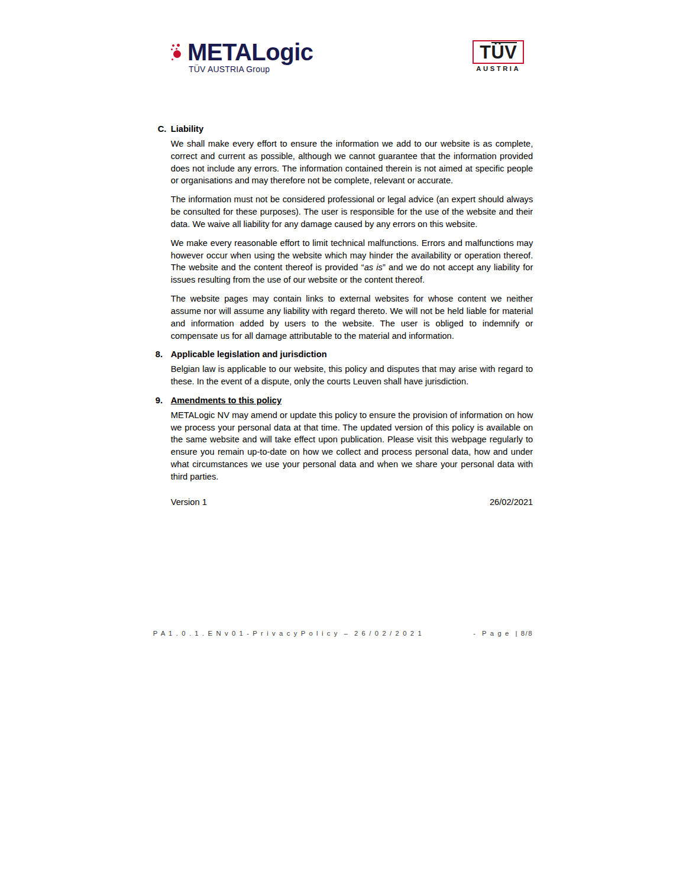METALog ic
TÜV AUSTRIA Group
TÜV
AUSTRIA
C.
Liability
We shall make every effort to ensure the information we add to our website is as complete, correct and current as possible, although we cannot guarantee that the information provided does not include any errors. The information contained therein is not aimed at specific people or organisations and may therefore not be complete, relevant or accurate.
The information must not be considered professional or legal advice (an expert should always be consulted for these purposes). The user is responsible for the use of the website and their data. We waive all liability for any damage caused by any errors on this website.
We make every reasonable effort to limit technical malfunctions. Errors and malfunctions may however occur when using the website which may hinder the availability or operation thereof. The website and the content thereof is provided “as is” and we do not accept any liability for issues resulting from the use of our website or the content thereof.
The website pages may contain links to external websites for whose content we neither assume nor will assume any liability with regard thereto. We will not be held liable for material and information added by users to the website. The user is obliged to indemnify or compensate us for all damage attributable to the material and information.
8.
Applicable legislation and jurisdiction
Belgian law is applicable to our website, this policy and disputes that may arise with regard to these. In the event of a dispute, only the courts Leuven shall have jurisdiction.
9.
Amendments to this policy
METALogic NV may amend or update this policy to ensure the provision of information on how we process your personal data at that time. The updated version of this policy is available on the same website and will take effect upon publication. Please visit this webpage regularly to ensure you remain up-to-date on how we collect and process personal data, how and under what circumstances we use your personal data and when we share your personal data with third parties.
Version 1 26/02/2021
P A 1 . 0 . 1 . E N v 0 1 - P r i v a c y P o l i c y – 2 6 / 0 2 / 2 0 2 1
- P a g e | 8/8